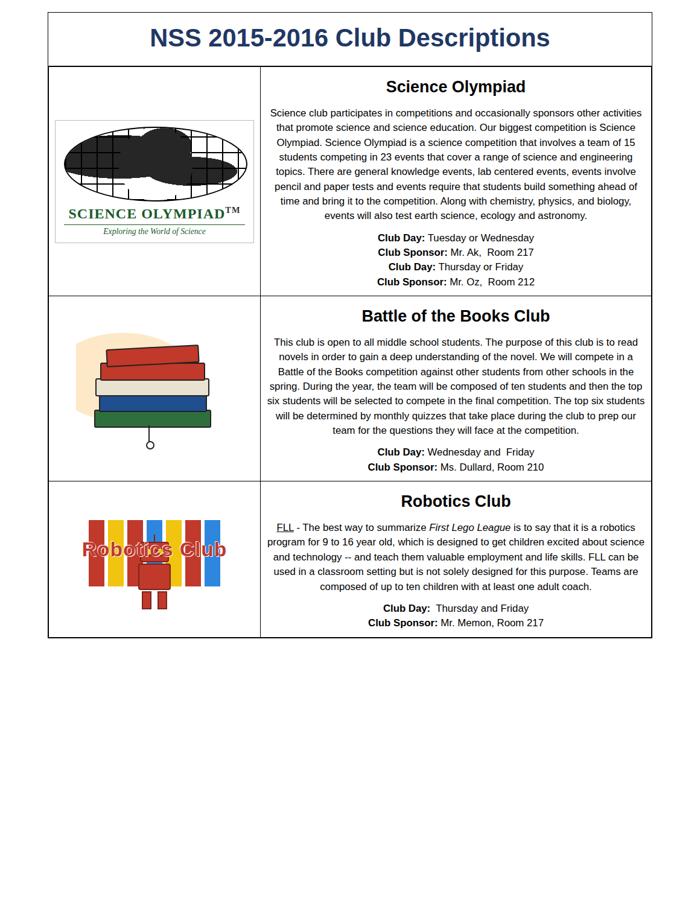NSS 2015-2016 Club Descriptions
| SCIENCE OLYMPIAD TM Exploring the World of Science | Science Olympiad Science club participates in competitions and occasionally sponsors other activities that promote science and science education. Our biggest competition is Science Olympiad. Science Olympiad is a science competition that involves a team of 15 students competing in 23 events that cover a range of science and engineering topics. There are general knowledge events, lab centered events, events involve pencil and paper tests and events require that students build something ahead of time and bring it to the competition. Along with chemistry, physics, and biology, events will also test earth science, ecology and astronomy. Club Day: Tuesday or Wednesday Club Sponsor: Mr. Ak, Room 217 Club Day: Thursday or Friday Club Sponsor: Mr. Oz, Room 212 |
| | Battle of the Books Club This club is open to all middle school students. The purpose of this club is to read novels in order to gain a deep understanding of the novel. We will compete in a Battle of the Books competition against other students from other schools in the spring. During the year, the team will be composed of ten students and then the top six students will be selected to compete in the final competition. The top six students will be determined by monthly quizzes that take place during the club to prep our team for the questions they will face at the competition. Club Day: Wednesday and Friday Club Sponsor: Ms. Dullard, Room 210 |
| Robotics Club | Robotics Club FLL - The best way to summarize First Lego League is to say that it is a robotics program for 9 to 16 year old, which is designed to get children excited about science and technology -- and teach them valuable employment and life skills. FLL can be used in a classroom setting but is not solely designed for this purpose. Teams are composed of up to ten children with at least one adult coach. Club Day: Thursday and Friday Club Sponsor: Mr. Memon, Room 217 |